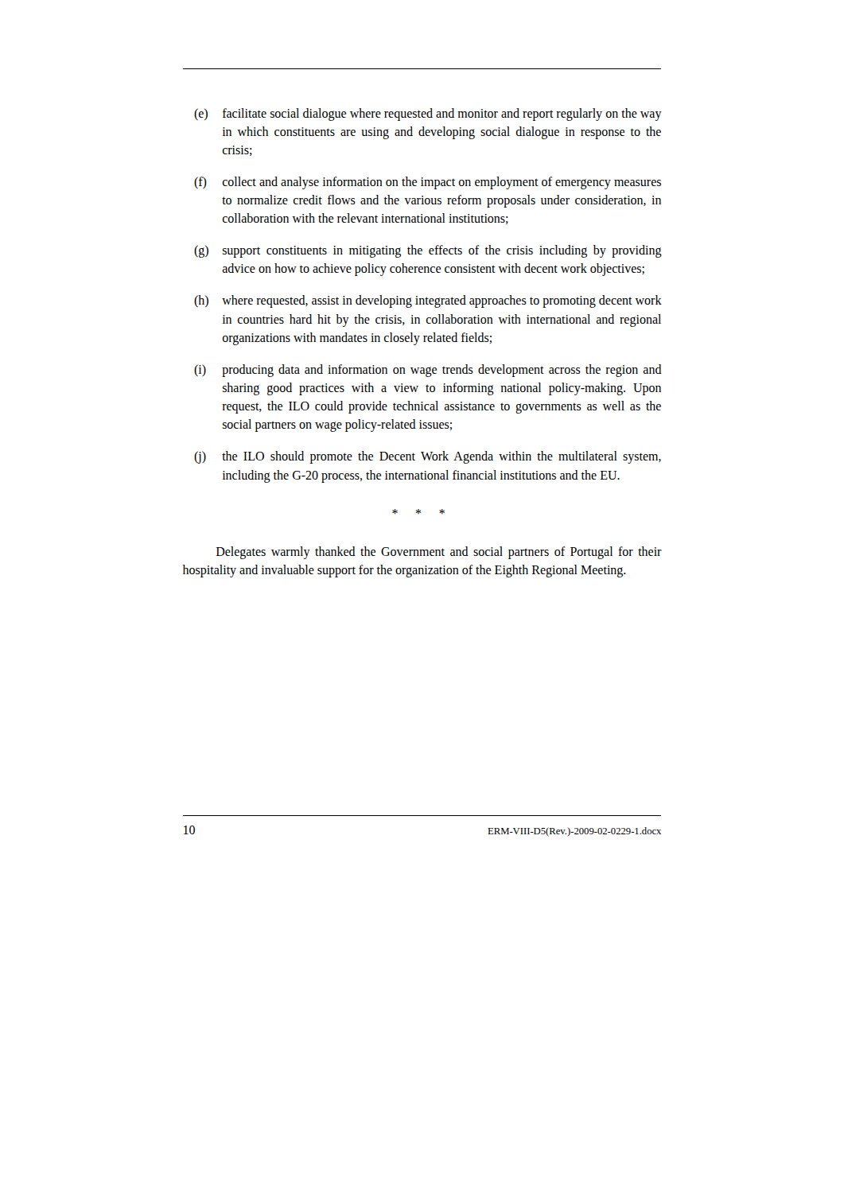(e) facilitate social dialogue where requested and monitor and report regularly on the way in which constituents are using and developing social dialogue in response to the crisis;
(f) collect and analyse information on the impact on employment of emergency measures to normalize credit flows and the various reform proposals under consideration, in collaboration with the relevant international institutions;
(g) support constituents in mitigating the effects of the crisis including by providing advice on how to achieve policy coherence consistent with decent work objectives;
(h) where requested, assist in developing integrated approaches to promoting decent work in countries hard hit by the crisis, in collaboration with international and regional organizations with mandates in closely related fields;
(i) producing data and information on wage trends development across the region and sharing good practices with a view to informing national policy-making. Upon request, the ILO could provide technical assistance to governments as well as the social partners on wage policy-related issues;
(j) the ILO should promote the Decent Work Agenda within the multilateral system, including the G-20 process, the international financial institutions and the EU.
* * *
Delegates warmly thanked the Government and social partners of Portugal for their hospitality and invaluable support for the organization of the Eighth Regional Meeting.
10 ERM-VIII-D5(Rev.)-2009-02-0229-1.docx